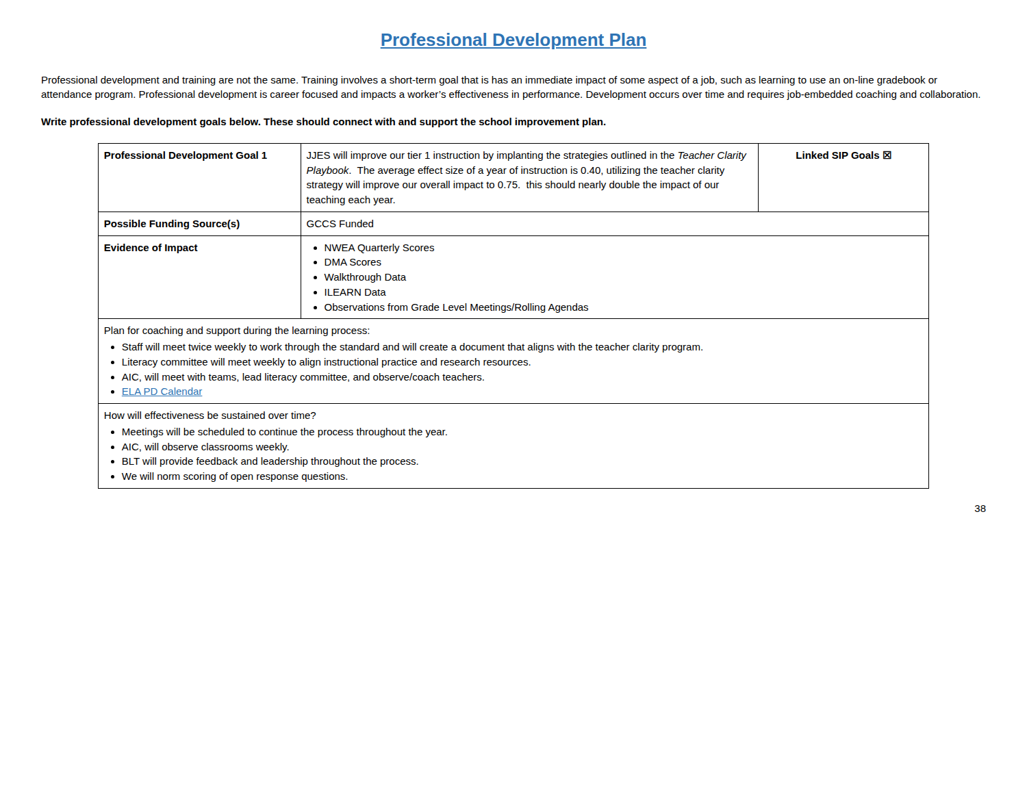Professional Development Plan
Professional development and training are not the same. Training involves a short-term goal that is has an immediate impact of some aspect of a job, such as learning to use an on-line gradebook or attendance program. Professional development is career focused and impacts a worker’s effectiveness in performance. Development occurs over time and requires job-embedded coaching and collaboration.
Write professional development goals below. These should connect with and support the school improvement plan.
| Professional Development Goal 1 | JJES will improve our tier 1 instruction by implanting the strategies outlined in the Teacher Clarity Playbook . The average effect size of a year of instruction is 0.40, utilizing the teacher clarity strategy will improve our overall impact to 0.75. this should nearly double the impact of our teaching each year. | Linked SIP Goals ☒ |
| Possible Funding Source(s) | GCCS Funded |
| Evidence of Impact | NWEA Quarterly Scores DMA Scores Walkthrough Data ILEARN Data Observations from Grade Level Meetings/Rolling Agendas |
| Plan for coaching and support during the learning process: Staff will meet twice weekly to work through the standard and will create a document that aligns with the teacher clarity program. Literacy committee will meet weekly to align instructional practice and research resources. AIC, will meet with teams, lead literacy committee, and observe/coach teachers. ELA PD Calendar |
| How will effectiveness be sustained over time? Meetings will be scheduled to continue the process throughout the year. AIC, will observe classrooms weekly. BLT will provide feedback and leadership throughout the process. We will norm scoring of open response questions. |
38